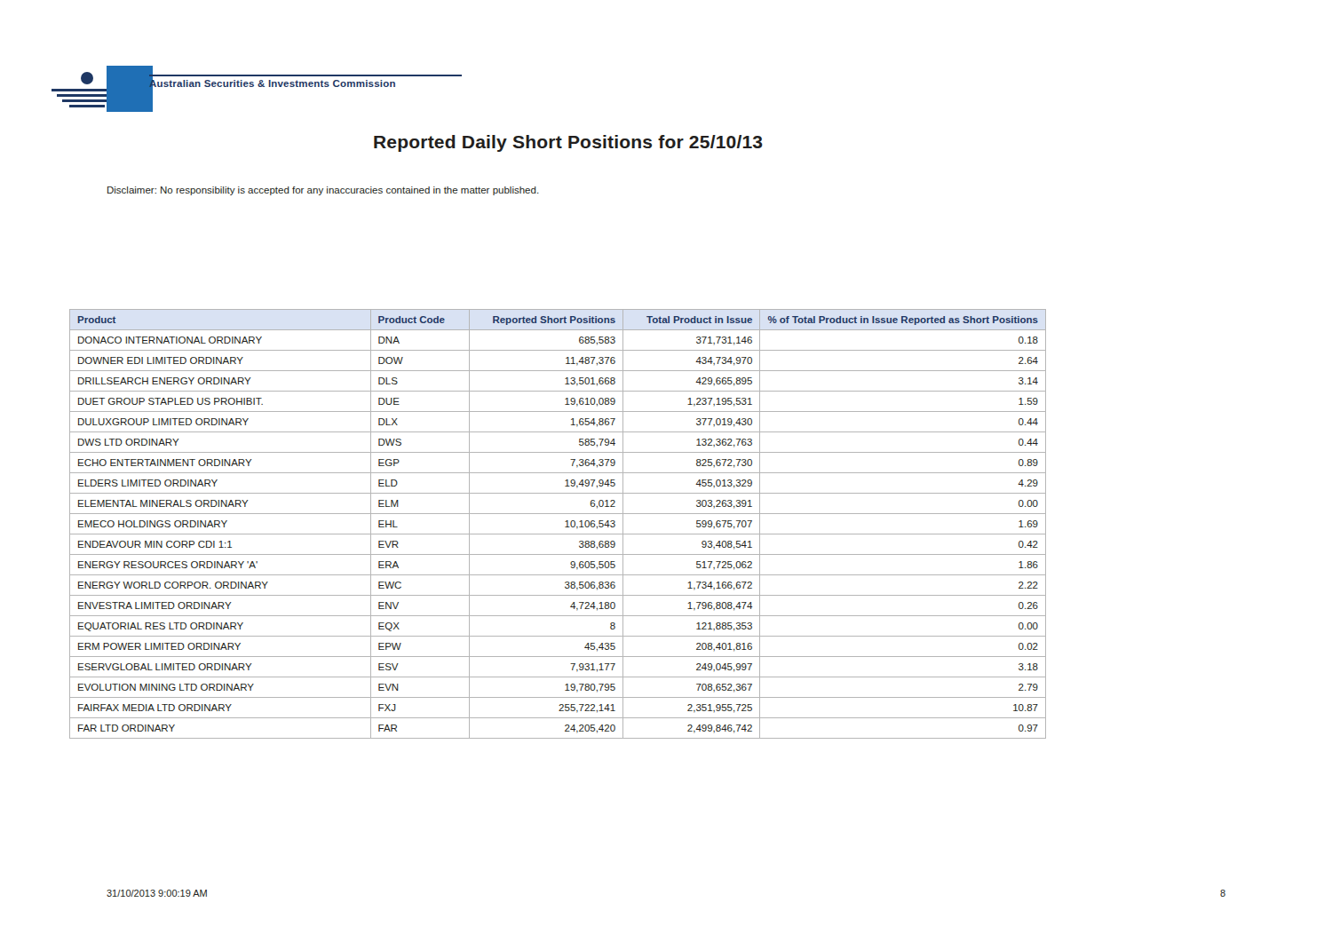Australian Securities & Investments Commission
Reported Daily Short Positions for 25/10/13
Disclaimer: No responsibility is accepted for any inaccuracies contained in the matter published.
| Product | Product Code | Reported Short Positions | Total Product in Issue | % of Total Product in Issue Reported as Short Positions |
| --- | --- | --- | --- | --- |
| DONACO INTERNATIONAL ORDINARY | DNA | 685,583 | 371,731,146 | 0.18 |
| DOWNER EDI LIMITED ORDINARY | DOW | 11,487,376 | 434,734,970 | 2.64 |
| DRILLSEARCH ENERGY ORDINARY | DLS | 13,501,668 | 429,665,895 | 3.14 |
| DUET GROUP STAPLED US PROHIBIT. | DUE | 19,610,089 | 1,237,195,531 | 1.59 |
| DULUXGROUP LIMITED ORDINARY | DLX | 1,654,867 | 377,019,430 | 0.44 |
| DWS LTD ORDINARY | DWS | 585,794 | 132,362,763 | 0.44 |
| ECHO ENTERTAINMENT ORDINARY | EGP | 7,364,379 | 825,672,730 | 0.89 |
| ELDERS LIMITED ORDINARY | ELD | 19,497,945 | 455,013,329 | 4.29 |
| ELEMENTAL MINERALS ORDINARY | ELM | 6,012 | 303,263,391 | 0.00 |
| EMECO HOLDINGS ORDINARY | EHL | 10,106,543 | 599,675,707 | 1.69 |
| ENDEAVOUR MIN CORP CDI 1:1 | EVR | 388,689 | 93,408,541 | 0.42 |
| ENERGY RESOURCES ORDINARY 'A' | ERA | 9,605,505 | 517,725,062 | 1.86 |
| ENERGY WORLD CORPOR. ORDINARY | EWC | 38,506,836 | 1,734,166,672 | 2.22 |
| ENVESTRA LIMITED ORDINARY | ENV | 4,724,180 | 1,796,808,474 | 0.26 |
| EQUATORIAL RES LTD ORDINARY | EQX | 8 | 121,885,353 | 0.00 |
| ERM POWER LIMITED ORDINARY | EPW | 45,435 | 208,401,816 | 0.02 |
| ESERVGLOBAL LIMITED ORDINARY | ESV | 7,931,177 | 249,045,997 | 3.18 |
| EVOLUTION MINING LTD ORDINARY | EVN | 19,780,795 | 708,652,367 | 2.79 |
| FAIRFAX MEDIA LTD ORDINARY | FXJ | 255,722,141 | 2,351,955,725 | 10.87 |
| FAR LTD ORDINARY | FAR | 24,205,420 | 2,499,846,742 | 0.97 |
31/10/2013 9:00:19 AM
8